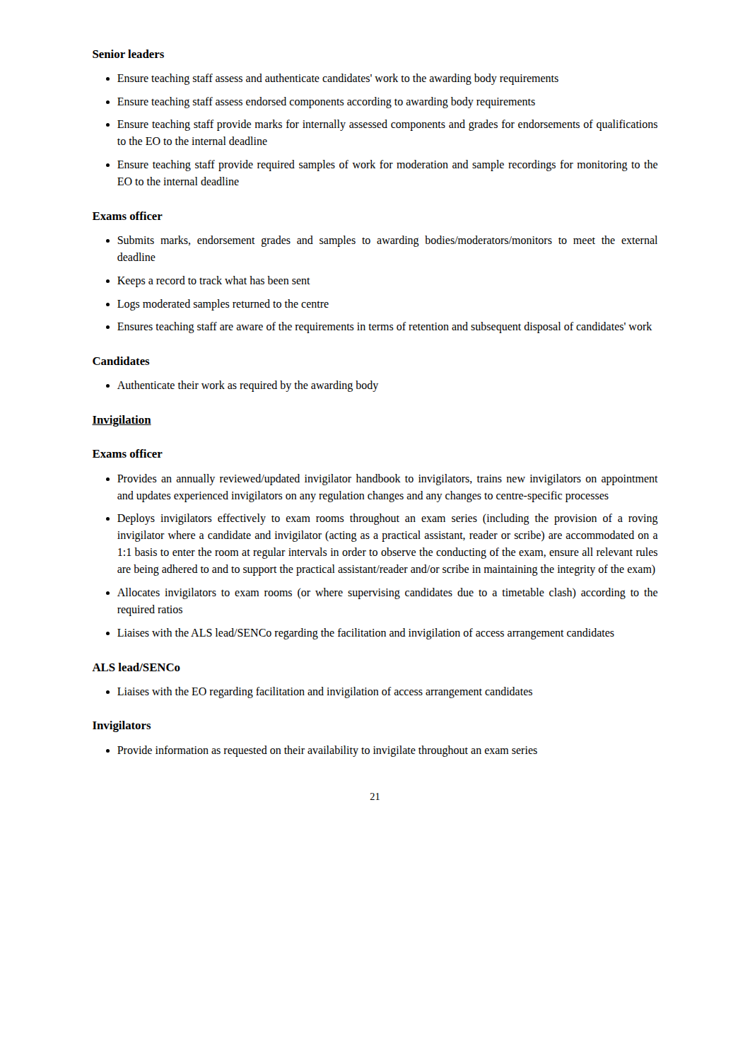Senior leaders
Ensure teaching staff assess and authenticate candidates' work to the awarding body requirements
Ensure teaching staff assess endorsed components according to awarding body requirements
Ensure teaching staff provide marks for internally assessed components and grades for endorsements of qualifications to the EO to the internal deadline
Ensure teaching staff provide required samples of work for moderation and sample recordings for monitoring to the EO to the internal deadline
Exams officer
Submits marks, endorsement grades and samples to awarding bodies/moderators/monitors to meet the external deadline
Keeps a record to track what has been sent
Logs moderated samples returned to the centre
Ensures teaching staff are aware of the requirements in terms of retention and subsequent disposal of candidates' work
Candidates
Authenticate their work as required by the awarding body
Invigilation
Exams officer
Provides an annually reviewed/updated invigilator handbook to invigilators, trains new invigilators on appointment and updates experienced invigilators on any regulation changes and any changes to centre-specific processes
Deploys invigilators effectively to exam rooms throughout an exam series (including the provision of a roving invigilator where a candidate and invigilator (acting as a practical assistant, reader or scribe) are accommodated on a 1:1 basis to enter the room at regular intervals in order to observe the conducting of the exam, ensure all relevant rules are being adhered to and to support the practical assistant/reader and/or scribe in maintaining the integrity of the exam)
Allocates invigilators to exam rooms (or where supervising candidates due to a timetable clash) according to the required ratios
Liaises with the ALS lead/SENCo regarding the facilitation and invigilation of access arrangement candidates
ALS lead/SENCo
Liaises with the EO regarding facilitation and invigilation of access arrangement candidates
Invigilators
Provide information as requested on their availability to invigilate throughout an exam series
21